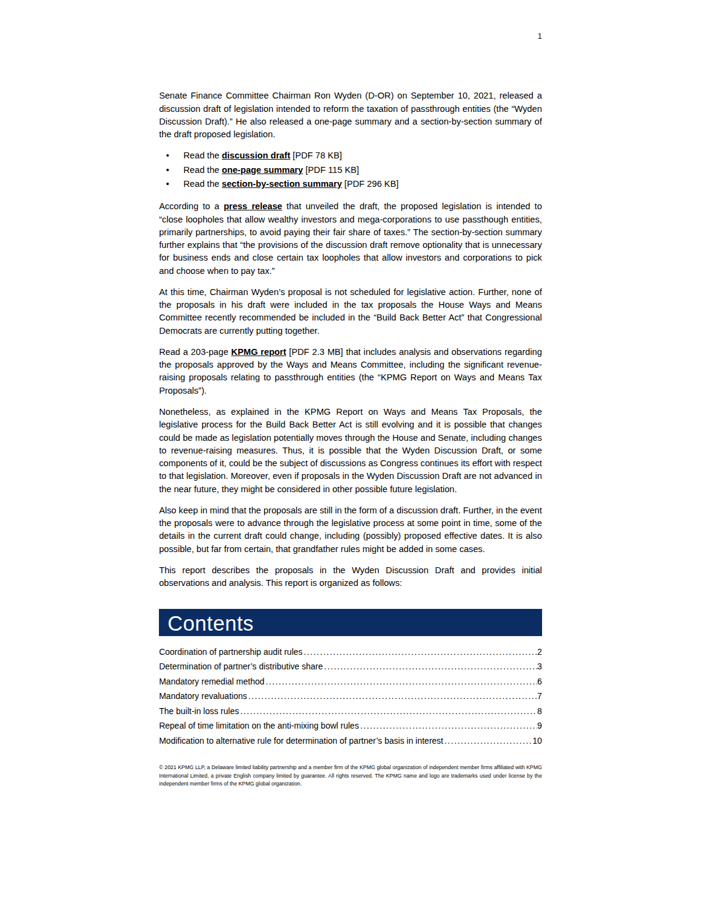1
Senate Finance Committee Chairman Ron Wyden (D-OR) on September 10, 2021, released a discussion draft of legislation intended to reform the taxation of passthrough entities (the “Wyden Discussion Draft).” He also released a one-page summary and a section-by-section summary of the draft proposed legislation.
Read the discussion draft [PDF 78 KB]
Read the one-page summary [PDF 115 KB]
Read the section-by-section summary [PDF 296 KB]
According to a press release that unveiled the draft, the proposed legislation is intended to “close loopholes that allow wealthy investors and mega-corporations to use passthough entities, primarily partnerships, to avoid paying their fair share of taxes.” The section-by-section summary further explains that “the provisions of the discussion draft remove optionality that is unnecessary for business ends and close certain tax loopholes that allow investors and corporations to pick and choose when to pay tax.”
At this time, Chairman Wyden’s proposal is not scheduled for legislative action. Further, none of the proposals in his draft were included in the tax proposals the House Ways and Means Committee recently recommended be included in the “Build Back Better Act” that Congressional Democrats are currently putting together.
Read a 203-page KPMG report [PDF 2.3 MB] that includes analysis and observations regarding the proposals approved by the Ways and Means Committee, including the significant revenue-raising proposals relating to passthrough entities (the “KPMG Report on Ways and Means Tax Proposals”).
Nonetheless, as explained in the KPMG Report on Ways and Means Tax Proposals, the legislative process for the Build Back Better Act is still evolving and it is possible that changes could be made as legislation potentially moves through the House and Senate, including changes to revenue-raising measures. Thus, it is possible that the Wyden Discussion Draft, or some components of it, could be the subject of discussions as Congress continues its effort with respect to that legislation. Moreover, even if proposals in the Wyden Discussion Draft are not advanced in the near future, they might be considered in other possible future legislation.
Also keep in mind that the proposals are still in the form of a discussion draft. Further, in the event the proposals were to advance through the legislative process at some point in time, some of the details in the current draft could change, including (possibly) proposed effective dates. It is also possible, but far from certain, that grandfather rules might be added in some cases.
This report describes the proposals in the Wyden Discussion Draft and provides initial observations and analysis. This report is organized as follows:
Contents
Coordination of partnership audit rules .................................................................................................................. 2
Determination of partner’s distributive share .......................................................................................... 3
Mandatory remedial method ............................................................................................................. 6
Mandatory revaluations ................................................................................................................... 7
The built-in loss rules ..................................................................................................................... 8
Repeal of time limitation on the anti-mixing bowl rules ............................................................................. 9
Modification to alternative rule for determination of partner’s basis in interest ....................................... 10
© 2021 KPMG LLP, a Delaware limited liability partnership and a member firm of the KPMG global organization of independent member firms affiliated with KPMG International Limited, a private English company limited by guarantee. All rights reserved. The KPMG name and logo are trademarks used under license by the independent member firms of the KPMG global organization.